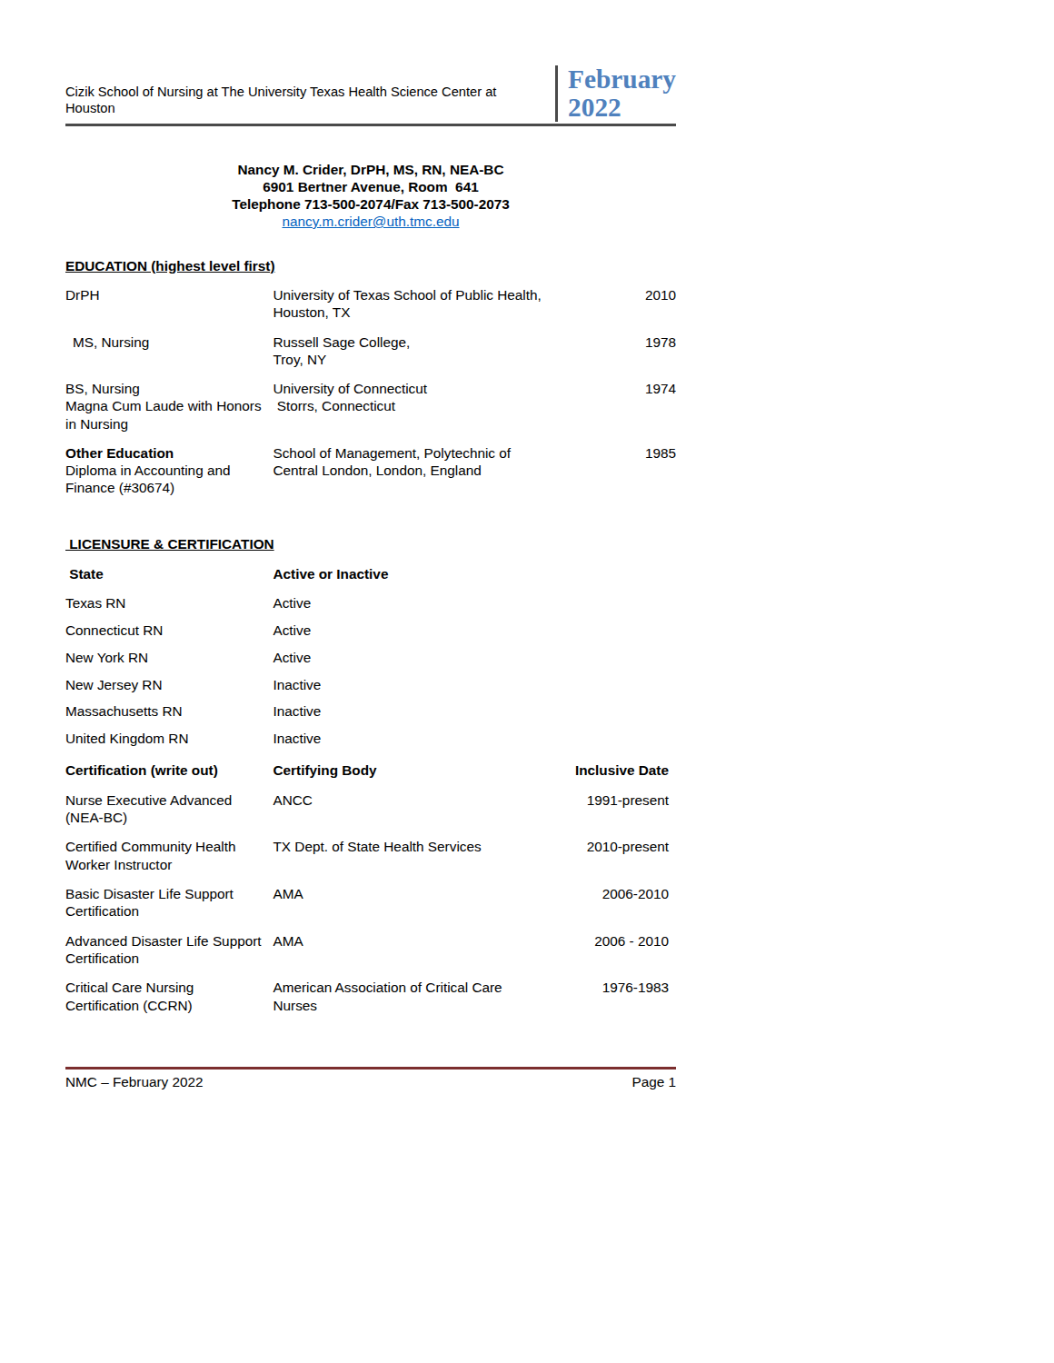Cizik School of Nursing at The University Texas Health Science Center at Houston
February
2022
Nancy M. Crider, DrPH, MS, RN, NEA-BC
6901 Bertner Avenue, Room 641
Telephone 713-500-2074/Fax 713-500-2073
nancy.m.crider@uth.tmc.edu
EDUCATION (highest level first)
| DrPH | University of Texas School of Public Health, Houston, TX | 2010 |
| MS, Nursing | Russell Sage College, Troy, NY | 1978 |
| BS, Nursing Magna Cum Laude with Honors in Nursing | University of Connecticut Storrs, Connecticut | 1974 |
| Other Education Diploma in Accounting and Finance (#30674) | School of Management, Polytechnic of Central London, London, England | 1985 |
LICENSURE & CERTIFICATION
| State | Active or Inactive |
| --- | --- |
| Texas RN | Active |
| Connecticut RN | Active |
| New York RN | Active |
| New Jersey RN | Inactive |
| Massachusetts RN | Inactive |
| United Kingdom RN | Inactive |
| Certification (write out) | Certifying Body | Inclusive Date |
| --- | --- | --- |
| Nurse Executive Advanced (NEA-BC) | ANCC | 1991-present |
| Certified Community Health Worker Instructor | TX Dept. of State Health Services | 2010-present |
| Basic Disaster Life Support Certification | AMA | 2006-2010 |
| Advanced Disaster Life Support Certification | AMA | 2006 - 2010 |
| Critical Care Nursing Certification (CCRN) | American Association of Critical Care Nurses | 1976-1983 |
NMC – February 2022 Page 1